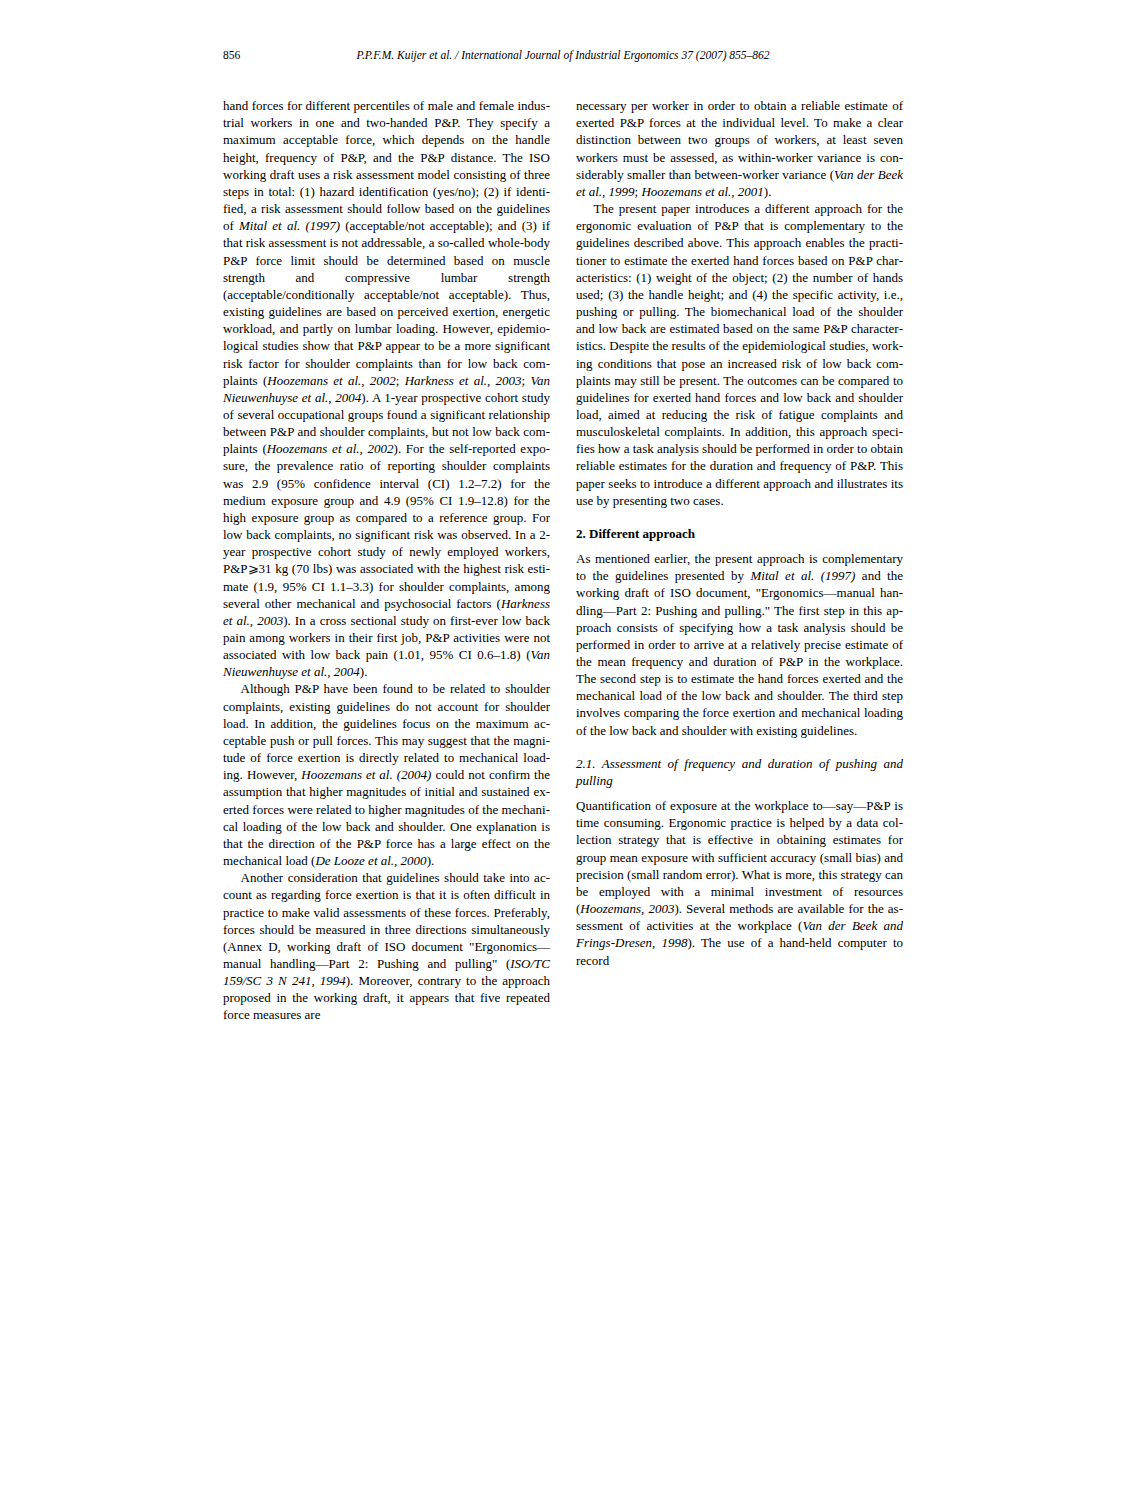856
P.P.F.M. Kuijer et al. / International Journal of Industrial Ergonomics 37 (2007) 855–862
hand forces for different percentiles of male and female industrial workers in one and two-handed P&P. They specify a maximum acceptable force, which depends on the handle height, frequency of P&P, and the P&P distance. The ISO working draft uses a risk assessment model consisting of three steps in total: (1) hazard identification (yes/no); (2) if identified, a risk assessment should follow based on the guidelines of Mital et al. (1997) (acceptable/not acceptable); and (3) if that risk assessment is not addressable, a so-called whole-body P&P force limit should be determined based on muscle strength and compressive lumbar strength (acceptable/conditionally acceptable/not acceptable). Thus, existing guidelines are based on perceived exertion, energetic workload, and partly on lumbar loading. However, epidemiological studies show that P&P appear to be a more significant risk factor for shoulder complaints than for low back complaints (Hoozemans et al., 2002; Harkness et al., 2003; Van Nieuwenhuyse et al., 2004). A 1-year prospective cohort study of several occupational groups found a significant relationship between P&P and shoulder complaints, but not low back complaints (Hoozemans et al., 2002). For the self-reported exposure, the prevalence ratio of reporting shoulder complaints was 2.9 (95% confidence interval (CI) 1.2–7.2) for the medium exposure group and 4.9 (95% CI 1.9–12.8) for the high exposure group as compared to a reference group. For low back complaints, no significant risk was observed. In a 2-year prospective cohort study of newly employed workers, P&P⩾31 kg (70 lbs) was associated with the highest risk estimate (1.9, 95% CI 1.1–3.3) for shoulder complaints, among several other mechanical and psychosocial factors (Harkness et al., 2003). In a cross sectional study on first-ever low back pain among workers in their first job, P&P activities were not associated with low back pain (1.01, 95% CI 0.6–1.8) (Van Nieuwenhuyse et al., 2004).
Although P&P have been found to be related to shoulder complaints, existing guidelines do not account for shoulder load. In addition, the guidelines focus on the maximum acceptable push or pull forces. This may suggest that the magnitude of force exertion is directly related to mechanical loading. However, Hoozemans et al. (2004) could not confirm the assumption that higher magnitudes of initial and sustained exerted forces were related to higher magnitudes of the mechanical loading of the low back and shoulder. One explanation is that the direction of the P&P force has a large effect on the mechanical load (De Looze et al., 2000).
Another consideration that guidelines should take into account as regarding force exertion is that it is often difficult in practice to make valid assessments of these forces. Preferably, forces should be measured in three directions simultaneously (Annex D, working draft of ISO document "Ergonomics—manual handling—Part 2: Pushing and pulling" (ISO/TC 159/SC 3 N 241, 1994). Moreover, contrary to the approach proposed in the working draft, it appears that five repeated force measures are
necessary per worker in order to obtain a reliable estimate of exerted P&P forces at the individual level. To make a clear distinction between two groups of workers, at least seven workers must be assessed, as within-worker variance is considerably smaller than between-worker variance (Van der Beek et al., 1999; Hoozemans et al., 2001).
The present paper introduces a different approach for the ergonomic evaluation of P&P that is complementary to the guidelines described above. This approach enables the practitioner to estimate the exerted hand forces based on P&P characteristics: (1) weight of the object; (2) the number of hands used; (3) the handle height; and (4) the specific activity, i.e., pushing or pulling. The biomechanical load of the shoulder and low back are estimated based on the same P&P characteristics. Despite the results of the epidemiological studies, working conditions that pose an increased risk of low back complaints may still be present. The outcomes can be compared to guidelines for exerted hand forces and low back and shoulder load, aimed at reducing the risk of fatigue complaints and musculoskeletal complaints. In addition, this approach specifies how a task analysis should be performed in order to obtain reliable estimates for the duration and frequency of P&P. This paper seeks to introduce a different approach and illustrates its use by presenting two cases.
2. Different approach
As mentioned earlier, the present approach is complementary to the guidelines presented by Mital et al. (1997) and the working draft of ISO document, "Ergonomics—manual handling—Part 2: Pushing and pulling." The first step in this approach consists of specifying how a task analysis should be performed in order to arrive at a relatively precise estimate of the mean frequency and duration of P&P in the workplace. The second step is to estimate the hand forces exerted and the mechanical load of the low back and shoulder. The third step involves comparing the force exertion and mechanical loading of the low back and shoulder with existing guidelines.
2.1. Assessment of frequency and duration of pushing and pulling
Quantification of exposure at the workplace to—say—P&P is time consuming. Ergonomic practice is helped by a data collection strategy that is effective in obtaining estimates for group mean exposure with sufficient accuracy (small bias) and precision (small random error). What is more, this strategy can be employed with a minimal investment of resources (Hoozemans, 2003). Several methods are available for the assessment of activities at the workplace (Van der Beek and Frings-Dresen, 1998). The use of a hand-held computer to record